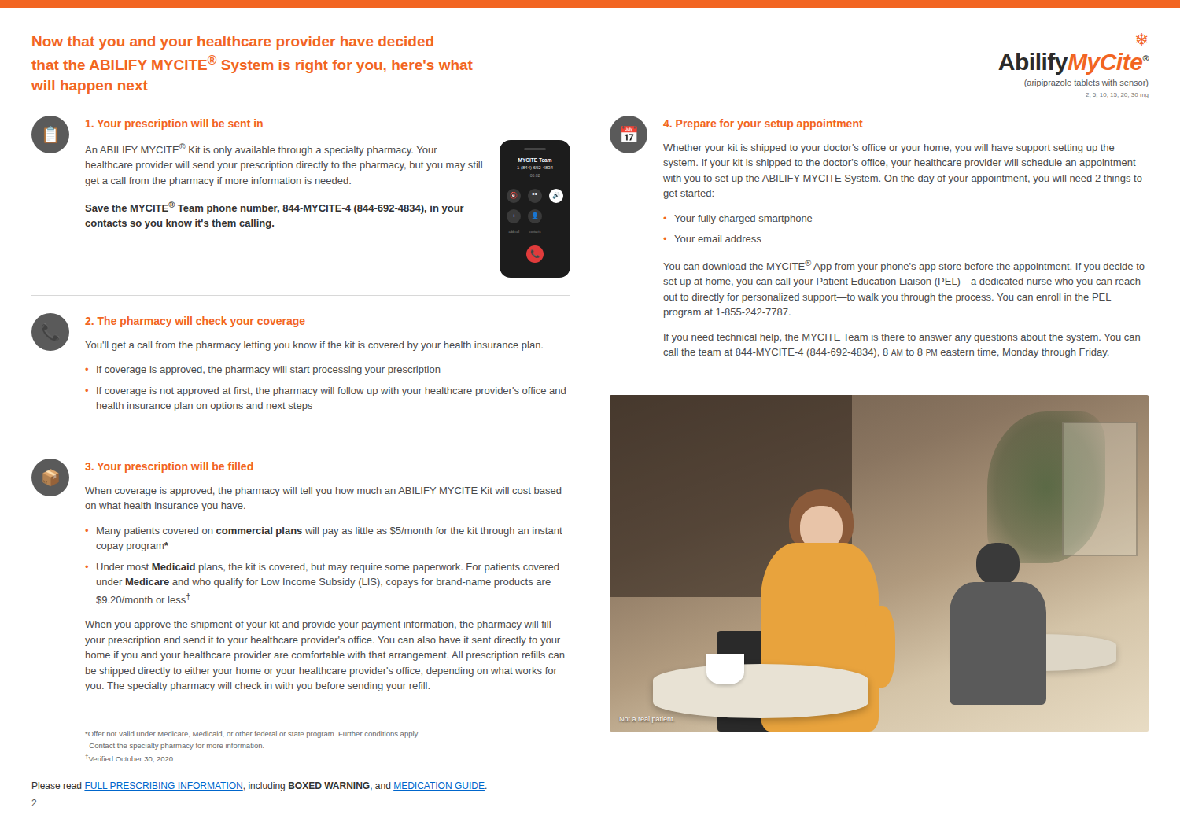Now that you and your healthcare provider have decided
that the ABILIFY MYCITE® System is right for you, here's what
will happen next
❄
AbilifyMyCite®
(aripiprazole tablets with sensor)
2, 5, 10, 15, 20, 30 mg
📋
1. Your prescription will be sent in
An ABILIFY MYCITE® Kit is only available through a specialty pharmacy. Your healthcare provider will send your prescription directly to the pharmacy, but you may still get a call from the pharmacy if more information is needed.
Save the MYCITE® Team phone number, 844-MYCITE-4 (844-692-4834), in your contacts so you know it's them calling.
MYCITE Team
1 (844) 692-4834
00:02
🔇
☷
🔊
+
👤
add call
contacts
📞
📞
2. The pharmacy will check your coverage
You'll get a call from the pharmacy letting you know if the kit is covered by your health insurance plan.
If coverage is approved, the pharmacy will start processing your prescription
If coverage is not approved at first, the pharmacy will follow up with your healthcare provider's office and health insurance plan on options and next steps
📦
3. Your prescription will be filled
When coverage is approved, the pharmacy will tell you how much an ABILIFY MYCITE Kit will cost based on what health insurance you have.
Many patients covered on commercial plans will pay as little as $5/month for the kit through an instant copay program*
Under most Medicaid plans, the kit is covered, but may require some paperwork. For patients covered under Medicare and who qualify for Low Income Subsidy (LIS), copays for brand-name products are $9.20/month or less†
When you approve the shipment of your kit and provide your payment information, the pharmacy will fill your prescription and send it to your healthcare provider's office. You can also have it sent directly to your home if you and your healthcare provider are comfortable with that arrangement. All prescription refills can be shipped directly to either your home or your healthcare provider's office, depending on what works for you. The specialty pharmacy will check in with you before sending your refill.
*Offer not valid under Medicare, Medicaid, or other federal or state program. Further conditions apply.
Contact the specialty pharmacy for more information.
†Verified October 30, 2020.
Please read FULL PRESCRIBING INFORMATION, including BOXED WARNING, and MEDICATION GUIDE.
2
📅
4. Prepare for your setup appointment
Whether your kit is shipped to your doctor's office or your home, you will have support setting up the system. If your kit is shipped to the doctor's office, your healthcare provider will schedule an appointment with you to set up the ABILIFY MYCITE System. On the day of your appointment, you will need 2 things to get started:
Your fully charged smartphone
Your email address
You can download the MYCITE® App from your phone's app store before the appointment. If you decide to set up at home, you can call your Patient Education Liaison (PEL)—a dedicated nurse who you can reach out to directly for personalized support—to walk you through the process. You can enroll in the PEL program at 1-855-242-7787.
If you need technical help, the MYCITE Team is there to answer any questions about the system. You can call the team at 844-MYCITE-4 (844-692-4834), 8 AM to 8 PM eastern time, Monday through Friday.
Not a real patient.